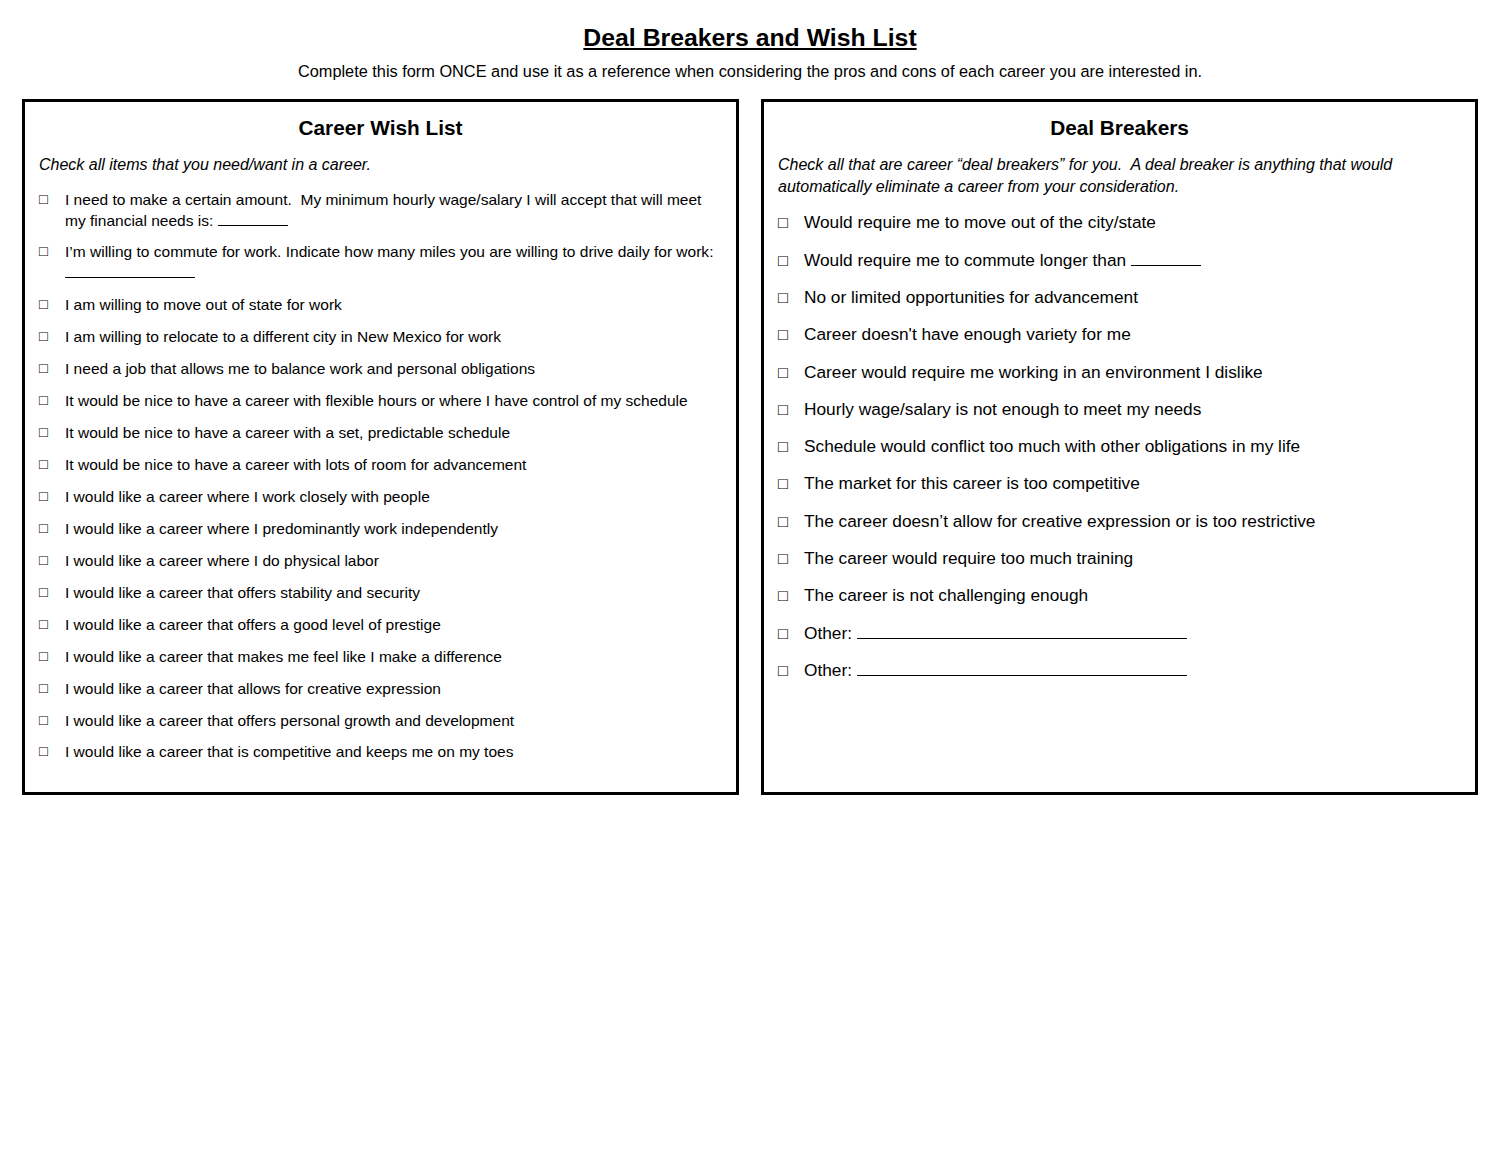Deal Breakers and Wish List
Complete this form ONCE and use it as a reference when considering the pros and cons of each career you are interested in.
Career Wish List
Check all items that you need/want in a career.
I need to make a certain amount. My minimum hourly wage/salary I will accept that will meet my financial needs is:
I’m willing to commute for work. Indicate how many miles you are willing to drive daily for work:
I am willing to move out of state for work
I am willing to relocate to a different city in New Mexico for work
I need a job that allows me to balance work and personal obligations
It would be nice to have a career with flexible hours or where I have control of my schedule
It would be nice to have a career with a set, predictable schedule
It would be nice to have a career with lots of room for advancement
I would like a career where I work closely with people
I would like a career where I predominantly work independently
I would like a career where I do physical labor
I would like a career that offers stability and security
I would like a career that offers a good level of prestige
I would like a career that makes me feel like I make a difference
I would like a career that allows for creative expression
I would like a career that offers personal growth and development
I would like a career that is competitive and keeps me on my toes
Deal Breakers
Check all that are career “deal breakers” for you. A deal breaker is anything that would automatically eliminate a career from your consideration.
Would require me to move out of the city/state
Would require me to commute longer than
No or limited opportunities for advancement
Career doesn't have enough variety for me
Career would require me working in an environment I dislike
Hourly wage/salary is not enough to meet my needs
Schedule would conflict too much with other obligations in my life
The market for this career is too competitive
The career doesn’t allow for creative expression or is too restrictive
The career would require too much training
The career is not challenging enough
Other:
Other: